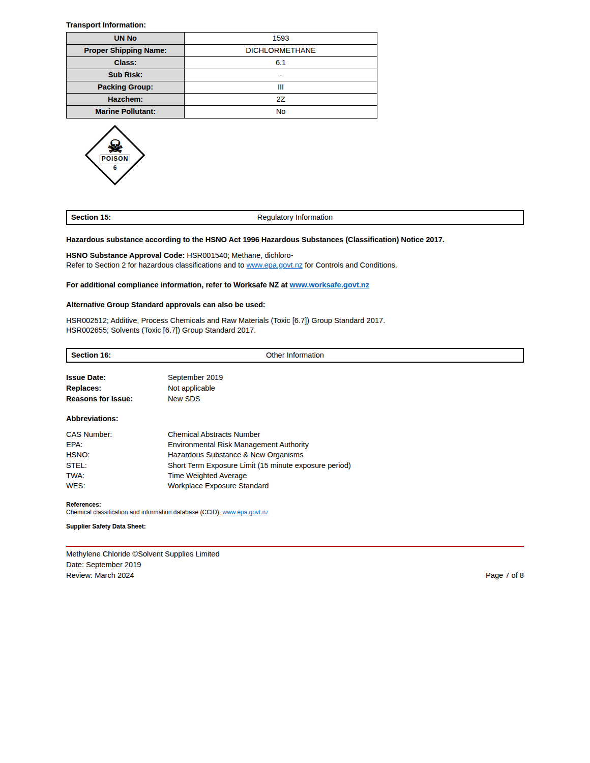Transport Information:
| UN No | 1593 |
| Proper Shipping Name: | DICHLORMETHANE |
| Class: | 6.1 |
| Sub Risk: | - |
| Packing Group: | III |
| Hazchem: | 2Z |
| Marine Pollutant: | No |
☠
POISON
6
Section 15: Regulatory Information
Hazardous substance according to the HSNO Act 1996 Hazardous Substances (Classification) Notice 2017.
HSNO Substance Approval Code: HSR001540; Methane, dichloro-
Refer to Section 2 for hazardous classifications and to www.epa.govt.nz for Controls and Conditions.
For additional compliance information, refer to Worksafe NZ at www.worksafe.govt.nz
Alternative Group Standard approvals can also be used:
HSR002512; Additive, Process Chemicals and Raw Materials (Toxic [6.7]) Group Standard 2017.
HSR002655; Solvents (Toxic [6.7]) Group Standard 2017.
Section 16: Other Information
Issue Date: September 2019
Replaces: Not applicable
Reasons for Issue: New SDS
Abbreviations:
CAS Number: Chemical Abstracts Number
EPA: Environmental Risk Management Authority
HSNO: Hazardous Substance & New Organisms
STEL: Short Term Exposure Limit (15 minute exposure period)
TWA: Time Weighted Average
WES: Workplace Exposure Standard
References:
Chemical classification and information database (CCID); www.epa.govt.nz
Supplier Safety Data Sheet:
Methylene Chloride ©Solvent Supplies Limited
Date: September 2019
Review: March 2024
Page 7 of 8